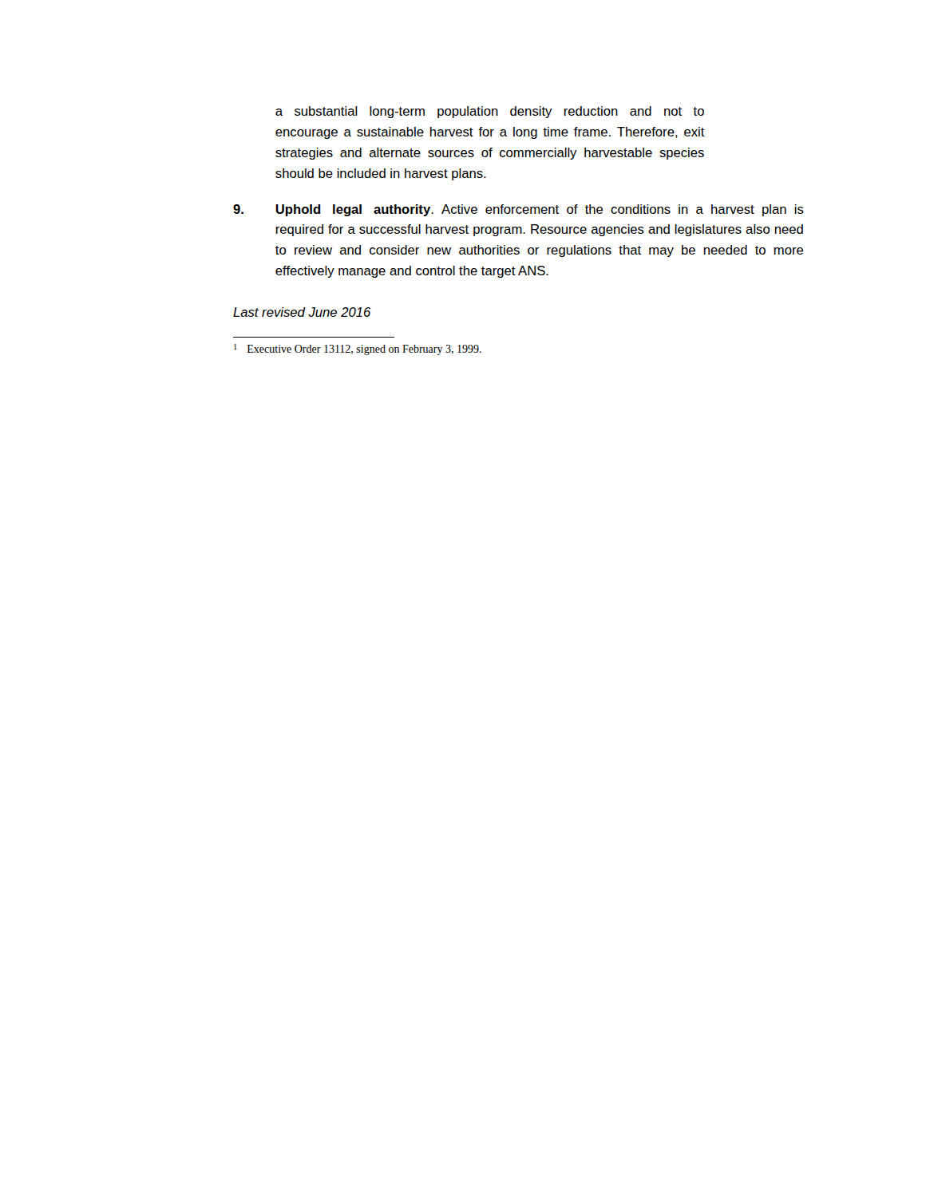a substantial long-term population density reduction and not to encourage a sustainable harvest for a long time frame. Therefore, exit strategies and alternate sources of commercially harvestable species should be included in harvest plans.
9.
Uphold legal authority. Active enforcement of the conditions in a harvest plan is required for a successful harvest program. Resource agencies and legislatures also need to review and consider new authorities or regulations that may be needed to more effectively manage and control the target ANS.
Last revised June 2016
1
Executive Order 13112, signed on February 3, 1999.